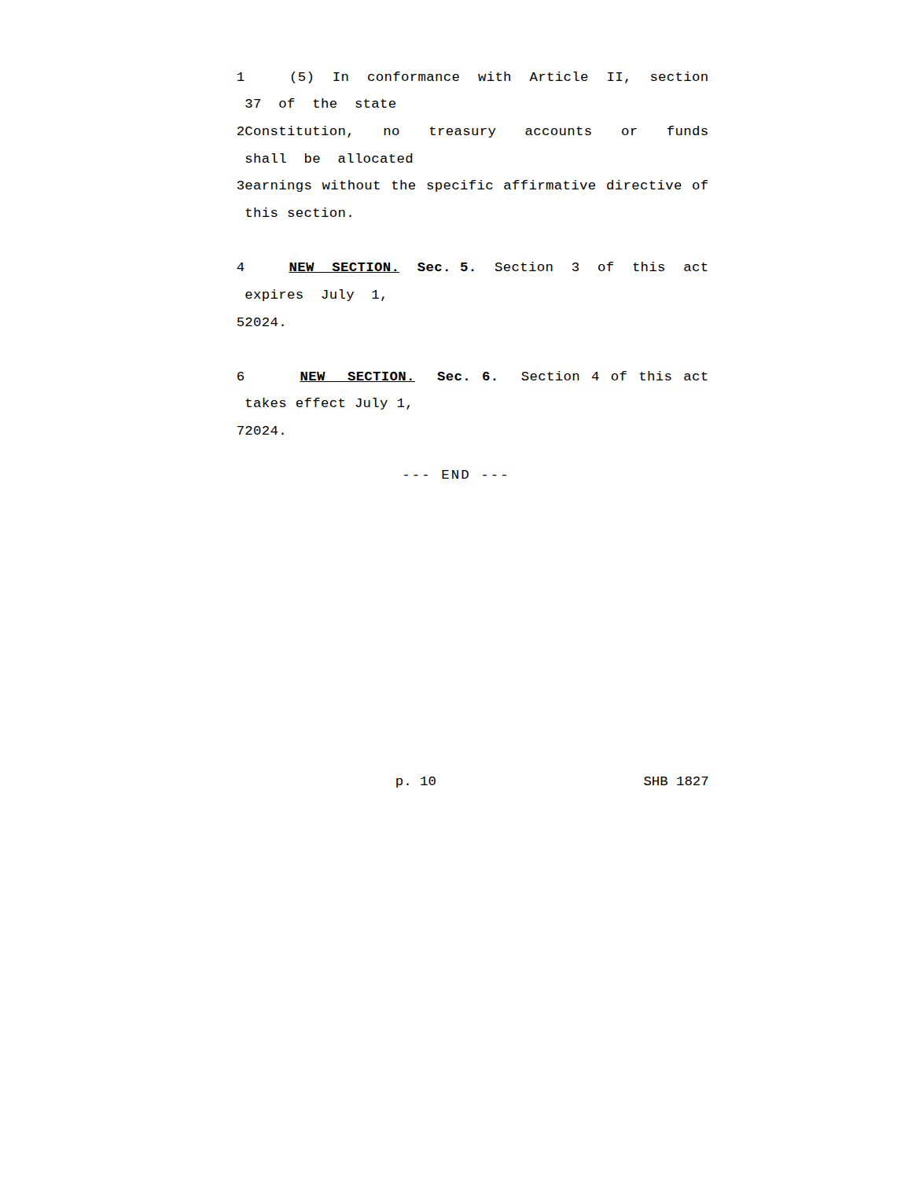| 1 | (5) In conformance with Article II, section 37 of the state |
| 2 | Constitution, no treasury accounts or funds shall be allocated |
| 3 | earnings without the specific affirmative directive of this section. |
| 4 | NEW SECTION. Sec. 5. Section 3 of this act expires July 1, |
| 5 | 2024. |
| 6 | NEW SECTION. Sec. 6. Section 4 of this act takes effect July 1, |
| 7 | 2024. |
--- END ---
p. 10 SHB 1827